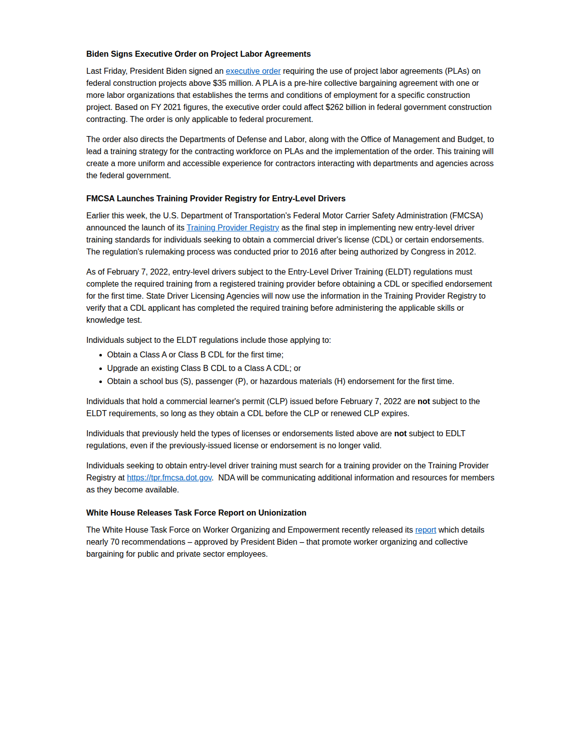Biden Signs Executive Order on Project Labor Agreements
Last Friday, President Biden signed an executive order requiring the use of project labor agreements (PLAs) on federal construction projects above $35 million. A PLA is a pre-hire collective bargaining agreement with one or more labor organizations that establishes the terms and conditions of employment for a specific construction project. Based on FY 2021 figures, the executive order could affect $262 billion in federal government construction contracting. The order is only applicable to federal procurement.
The order also directs the Departments of Defense and Labor, along with the Office of Management and Budget, to lead a training strategy for the contracting workforce on PLAs and the implementation of the order. This training will create a more uniform and accessible experience for contractors interacting with departments and agencies across the federal government.
FMCSA Launches Training Provider Registry for Entry-Level Drivers
Earlier this week, the U.S. Department of Transportation's Federal Motor Carrier Safety Administration (FMCSA) announced the launch of its Training Provider Registry as the final step in implementing new entry-level driver training standards for individuals seeking to obtain a commercial driver's license (CDL) or certain endorsements. The regulation's rulemaking process was conducted prior to 2016 after being authorized by Congress in 2012.
As of February 7, 2022, entry-level drivers subject to the Entry-Level Driver Training (ELDT) regulations must complete the required training from a registered training provider before obtaining a CDL or specified endorsement for the first time. State Driver Licensing Agencies will now use the information in the Training Provider Registry to verify that a CDL applicant has completed the required training before administering the applicable skills or knowledge test.
Individuals subject to the ELDT regulations include those applying to:
Obtain a Class A or Class B CDL for the first time;
Upgrade an existing Class B CDL to a Class A CDL; or
Obtain a school bus (S), passenger (P), or hazardous materials (H) endorsement for the first time.
Individuals that hold a commercial learner's permit (CLP) issued before February 7, 2022 are not subject to the ELDT requirements, so long as they obtain a CDL before the CLP or renewed CLP expires.
Individuals that previously held the types of licenses or endorsements listed above are not subject to EDLT regulations, even if the previously-issued license or endorsement is no longer valid.
Individuals seeking to obtain entry-level driver training must search for a training provider on the Training Provider Registry at https://tpr.fmcsa.dot.gov. NDA will be communicating additional information and resources for members as they become available.
White House Releases Task Force Report on Unionization
The White House Task Force on Worker Organizing and Empowerment recently released its report which details nearly 70 recommendations – approved by President Biden – that promote worker organizing and collective bargaining for public and private sector employees.